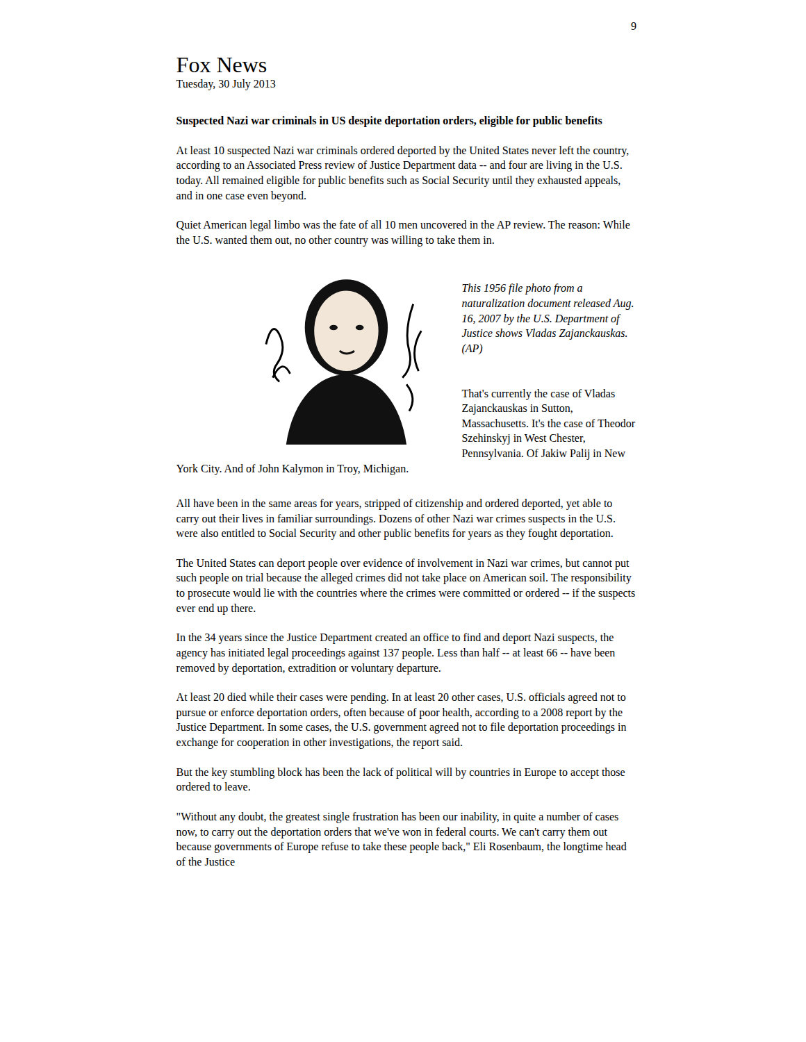9
Fox News
Tuesday, 30 July 2013
Suspected Nazi war criminals in US despite deportation orders, eligible for public benefits
At least 10 suspected Nazi war criminals ordered deported by the United States never left the country, according to an Associated Press review of Justice Department data -- and four are living in the U.S. today. All remained eligible for public benefits such as Social Security until they exhausted appeals, and in one case even beyond.
Quiet American legal limbo was the fate of all 10 men uncovered in the AP review. The reason: While the U.S. wanted them out, no other country was willing to take them in.
This 1956 file photo from a naturalization document released Aug. 16, 2007 by the U.S. Department of Justice shows Vladas Zajanckauskas. (AP)
That's currently the case of Vladas Zajanckauskas in Sutton, Massachusetts. It's the case of Theodor Szehinskyj in West Chester, Pennsylvania. Of Jakiw Palij in New York City. And of John Kalymon in Troy, Michigan.
All have been in the same areas for years, stripped of citizenship and ordered deported, yet able to carry out their lives in familiar surroundings. Dozens of other Nazi war crimes suspects in the U.S. were also entitled to Social Security and other public benefits for years as they fought deportation.
The United States can deport people over evidence of involvement in Nazi war crimes, but cannot put such people on trial because the alleged crimes did not take place on American soil. The responsibility to prosecute would lie with the countries where the crimes were committed or ordered -- if the suspects ever end up there.
In the 34 years since the Justice Department created an office to find and deport Nazi suspects, the agency has initiated legal proceedings against 137 people. Less than half -- at least 66 -- have been removed by deportation, extradition or voluntary departure.
At least 20 died while their cases were pending. In at least 20 other cases, U.S. officials agreed not to pursue or enforce deportation orders, often because of poor health, according to a 2008 report by the Justice Department. In some cases, the U.S. government agreed not to file deportation proceedings in exchange for cooperation in other investigations, the report said.
But the key stumbling block has been the lack of political will by countries in Europe to accept those ordered to leave.
"Without any doubt, the greatest single frustration has been our inability, in quite a number of cases now, to carry out the deportation orders that we've won in federal courts. We can't carry them out because governments of Europe refuse to take these people back," Eli Rosenbaum, the longtime head of the Justice